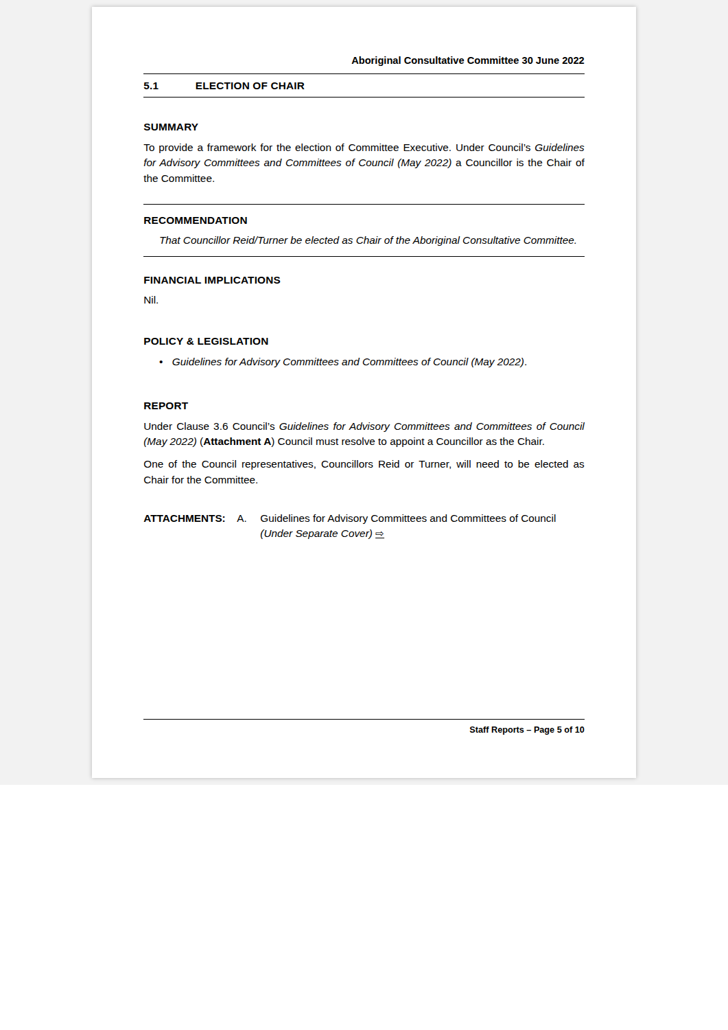Aboriginal Consultative Committee 30 June 2022
5.1 ELECTION OF CHAIR
SUMMARY
To provide a framework for the election of Committee Executive. Under Council’s Guidelines for Advisory Committees and Committees of Council (May 2022) a Councillor is the Chair of the Committee.
RECOMMENDATION
That Councillor Reid/Turner be elected as Chair of the Aboriginal Consultative Committee.
FINANCIAL IMPLICATIONS
Nil.
POLICY & LEGISLATION
Guidelines for Advisory Committees and Committees of Council (May 2022).
REPORT
Under Clause 3.6 Council’s Guidelines for Advisory Committees and Committees of Council (May 2022) (Attachment A) Council must resolve to appoint a Councillor as the Chair.
One of the Council representatives, Councillors Reid or Turner, will need to be elected as Chair for the Committee.
ATTACHMENTS:
A.
Guidelines for Advisory Committees and Committees of Council (Under Separate Cover) ⇨
Staff Reports – Page 5 of 10